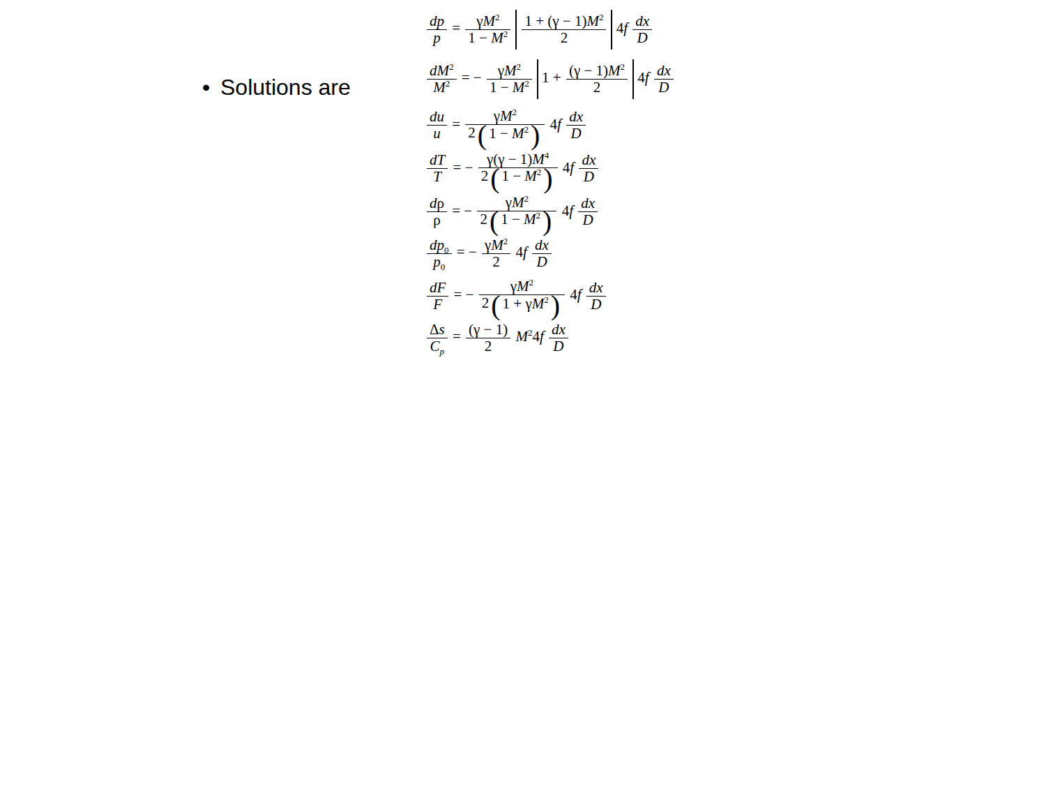•Solutions are
dp p = γM21 − M2 1 + (γ − 1)M22 4f dx D
dM2 M2 = − γM21 − M2 1 + (γ − 1)M22 4f dx D
du u = γM2 2(1 − M2) 4f dx D
dT T = − γ(γ − 1)M4 2(1 − M2) 4f dx D
dρ ρ = − γM2 2(1 − M2) 4f dx D
dp0 p0 = − γM22 4f dx D
dF F = − γM2 2(1 + γM2) 4f dx D
Δs Cp = (γ − 1) 2 M24f dx D